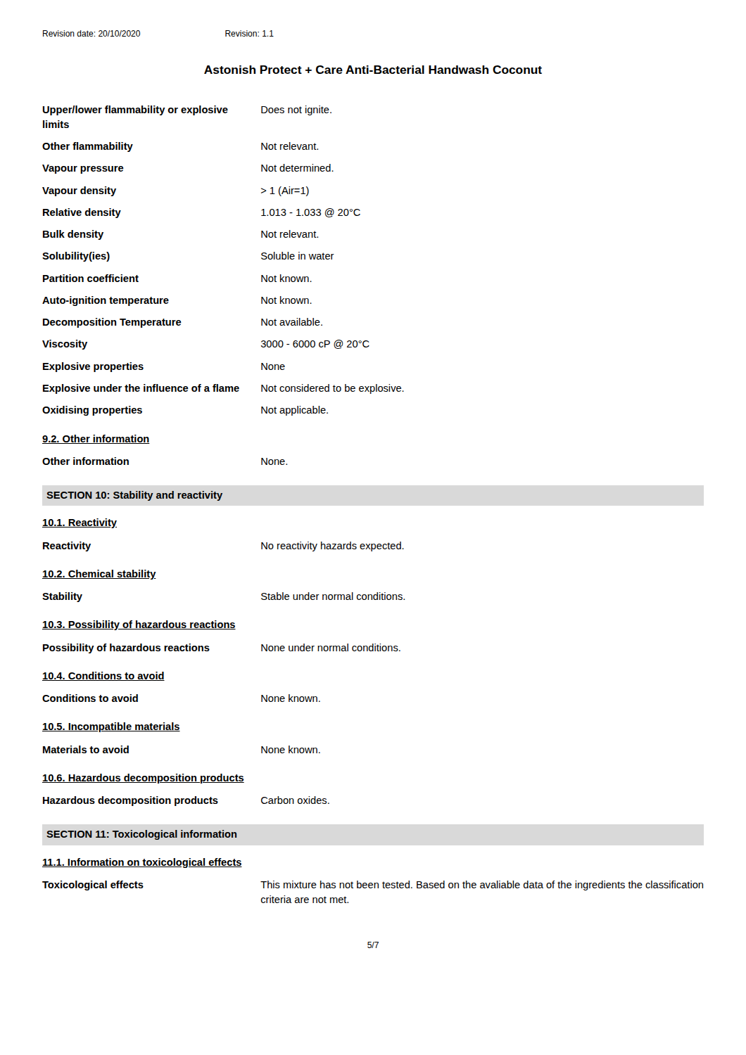Revision date: 20/10/2020 Revision: 1.1
Astonish Protect + Care Anti-Bacterial Handwash Coconut
| Upper/lower flammability or explosive limits | Does not ignite. |
| Other flammability | Not relevant. |
| Vapour pressure | Not determined. |
| Vapour density | > 1 (Air=1) |
| Relative density | 1.013 - 1.033 @ 20°C |
| Bulk density | Not relevant. |
| Solubility(ies) | Soluble in water |
| Partition coefficient | Not known. |
| Auto-ignition temperature | Not known. |
| Decomposition Temperature | Not available. |
| Viscosity | 3000 - 6000 cP @ 20°C |
| Explosive properties | None |
| Explosive under the influence of a flame | Not considered to be explosive. |
| Oxidising properties | Not applicable. |
9.2. Other information
| Other information | None. |
SECTION 10: Stability and reactivity
10.1. Reactivity
| Reactivity | No reactivity hazards expected. |
10.2. Chemical stability
| Stability | Stable under normal conditions. |
10.3. Possibility of hazardous reactions
| Possibility of hazardous reactions | None under normal conditions. |
10.4. Conditions to avoid
| Conditions to avoid | None known. |
10.5. Incompatible materials
| Materials to avoid | None known. |
10.6. Hazardous decomposition products
| Hazardous decomposition products | Carbon oxides. |
SECTION 11: Toxicological information
11.1. Information on toxicological effects
| Toxicological effects | This mixture has not been tested. Based on the avaliable data of the ingredients the classification criteria are not met. |
5/7